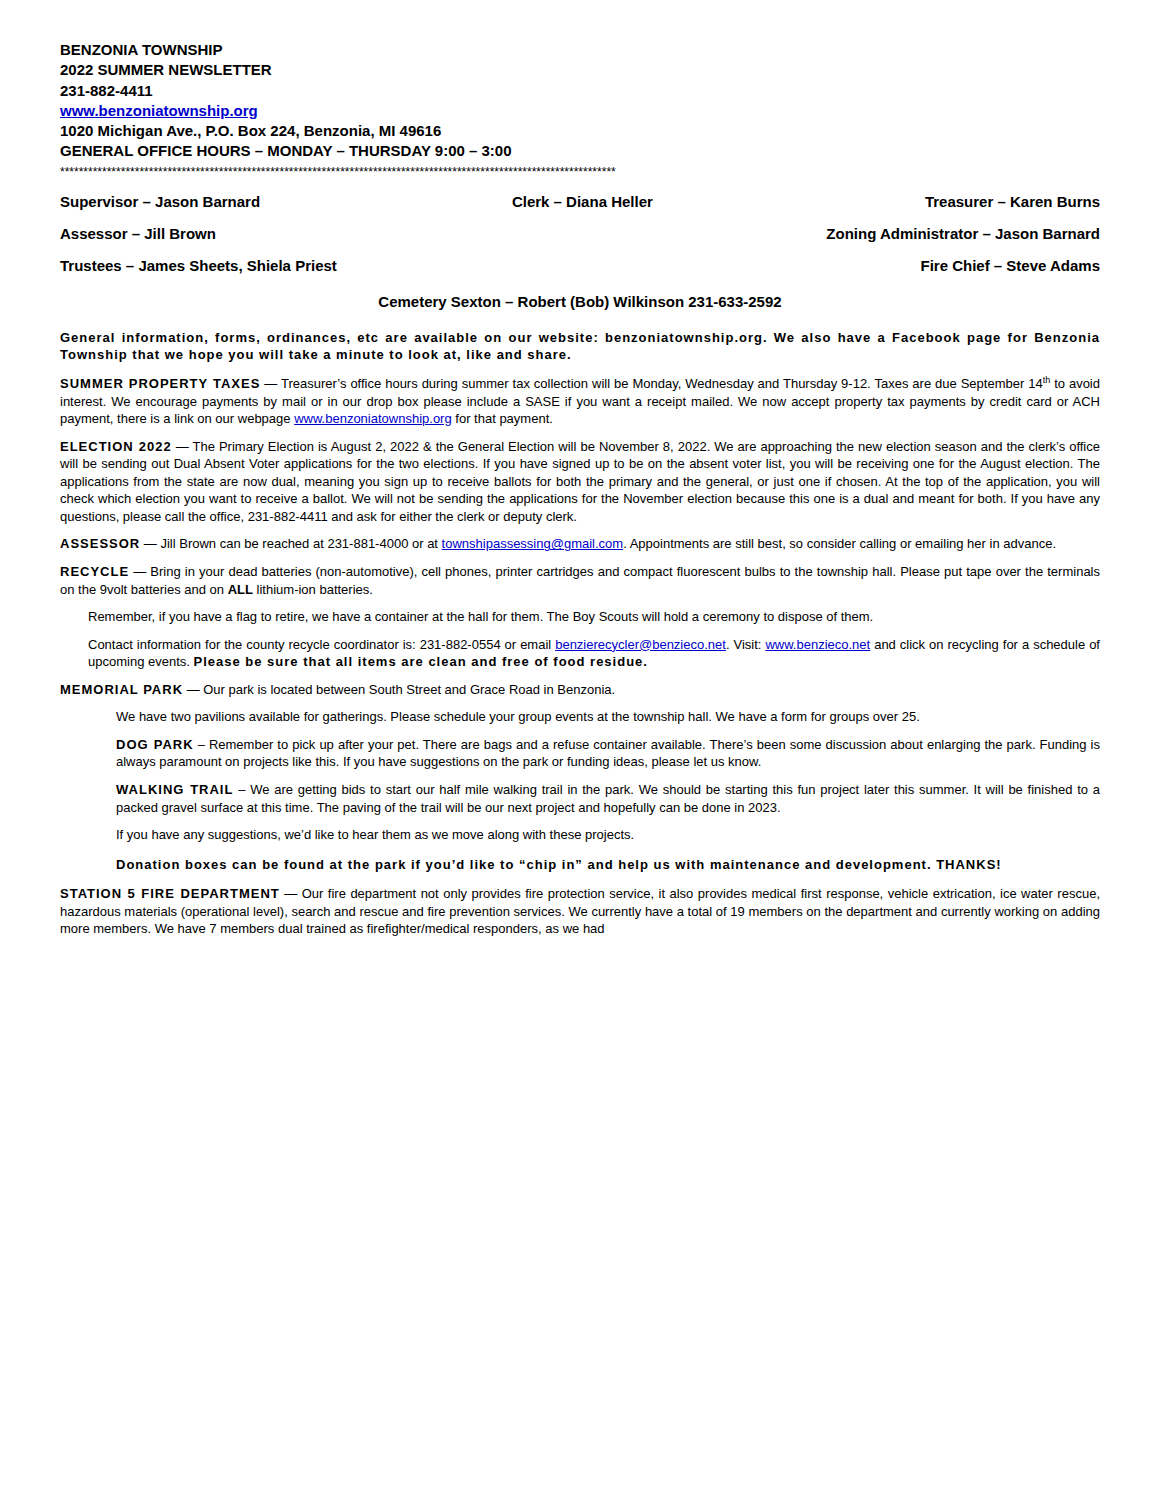BENZONIA TOWNSHIP
2022 SUMMER NEWSLETTER
231-882-4411
www.benzoniatownship.org
1020 Michigan Ave., P.O. Box 224, Benzonia, MI 49616
GENERAL OFFICE HOURS – MONDAY – THURSDAY 9:00 – 3:00
***********************************************************************************************************************
| Supervisor – Jason Barnard | Clerk – Diana Heller | Treasurer – Karen Burns |
| Assessor – Jill Brown | | Zoning Administrator – Jason Barnard |
| Trustees – James Sheets, Shiela Priest | | Fire Chief – Steve Adams |
Cemetery Sexton – Robert (Bob) Wilkinson 231-633-2592
General information, forms, ordinances, etc are available on our website: benzoniatownship.org. We also have a Facebook page for Benzonia Township that we hope you will take a minute to look at, like and share.
SUMMER PROPERTY TAXES — Treasurer’s office hours during summer tax collection will be Monday, Wednesday and Thursday 9-12. Taxes are due September 14th to avoid interest. We encourage payments by mail or in our drop box please include a SASE if you want a receipt mailed. We now accept property tax payments by credit card or ACH payment, there is a link on our webpage www.benzoniatownship.org for that payment.
ELECTION 2022 — The Primary Election is August 2, 2022 & the General Election will be November 8, 2022. We are approaching the new election season and the clerk’s office will be sending out Dual Absent Voter applications for the two elections. If you have signed up to be on the absent voter list, you will be receiving one for the August election. The applications from the state are now dual, meaning you sign up to receive ballots for both the primary and the general, or just one if chosen. At the top of the application, you will check which election you want to receive a ballot. We will not be sending the applications for the November election because this one is a dual and meant for both. If you have any questions, please call the office, 231-882-4411 and ask for either the clerk or deputy clerk.
ASSESSOR — Jill Brown can be reached at 231-881-4000 or at townshipassessing@gmail.com. Appointments are still best, so consider calling or emailing her in advance.
RECYCLE — Bring in your dead batteries (non-automotive), cell phones, printer cartridges and compact fluorescent bulbs to the township hall. Please put tape over the terminals on the 9volt batteries and on ALL lithium-ion batteries.
Remember, if you have a flag to retire, we have a container at the hall for them. The Boy Scouts will hold a ceremony to dispose of them.
Contact information for the county recycle coordinator is: 231-882-0554 or email benzierecycler@benzieco.net. Visit: www.benzieco.net and click on recycling for a schedule of upcoming events. Please be sure that all items are clean and free of food residue.
MEMORIAL PARK — Our park is located between South Street and Grace Road in Benzonia.
We have two pavilions available for gatherings. Please schedule your group events at the township hall. We have a form for groups over 25.
DOG PARK – Remember to pick up after your pet. There are bags and a refuse container available. There’s been some discussion about enlarging the park. Funding is always paramount on projects like this. If you have suggestions on the park or funding ideas, please let us know.
WALKING TRAIL – We are getting bids to start our half mile walking trail in the park. We should be starting this fun project later this summer. It will be finished to a packed gravel surface at this time. The paving of the trail will be our next project and hopefully can be done in 2023.
If you have any suggestions, we’d like to hear them as we move along with these projects.
Donation boxes can be found at the park if you’d like to “chip in” and help us with maintenance and development. THANKS!
STATION 5 FIRE DEPARTMENT — Our fire department not only provides fire protection service, it also provides medical first response, vehicle extrication, ice water rescue, hazardous materials (operational level), search and rescue and fire prevention services. We currently have a total of 19 members on the department and currently working on adding more members. We have 7 members dual trained as firefighter/medical responders, as we had